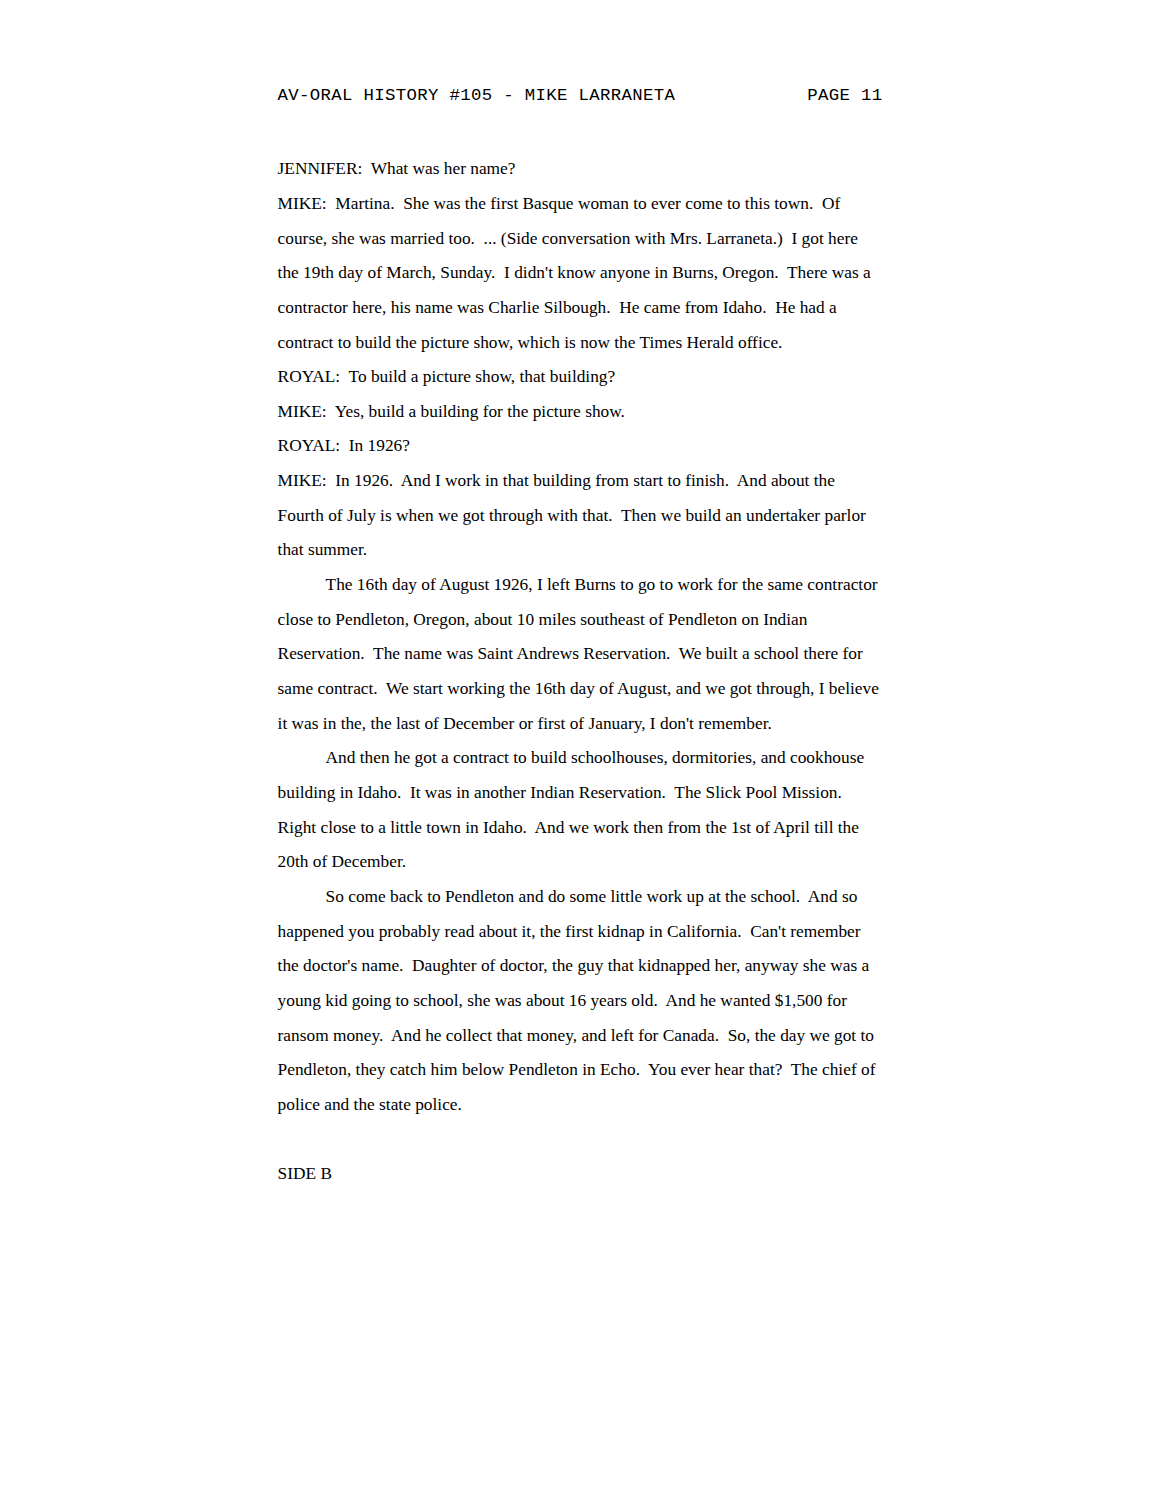AV-ORAL HISTORY #105 - MIKE LARRANETA PAGE 11
JENNIFER: What was her name?
MIKE: Martina. She was the first Basque woman to ever come to this town. Of course, she was married too. ... (Side conversation with Mrs. Larraneta.) I got here the 19th day of March, Sunday. I didn't know anyone in Burns, Oregon. There was a contractor here, his name was Charlie Silbough. He came from Idaho. He had a contract to build the picture show, which is now the Times Herald office.
ROYAL: To build a picture show, that building?
MIKE: Yes, build a building for the picture show.
ROYAL: In 1926?
MIKE: In 1926. And I work in that building from start to finish. And about the Fourth of July is when we got through with that. Then we build an undertaker parlor that summer.
The 16th day of August 1926, I left Burns to go to work for the same contractor close to Pendleton, Oregon, about 10 miles southeast of Pendleton on Indian Reservation. The name was Saint Andrews Reservation. We built a school there for same contract. We start working the 16th day of August, and we got through, I believe it was in the, the last of December or first of January, I don't remember.
And then he got a contract to build schoolhouses, dormitories, and cookhouse building in Idaho. It was in another Indian Reservation. The Slick Pool Mission. Right close to a little town in Idaho. And we work then from the 1st of April till the 20th of December.
So come back to Pendleton and do some little work up at the school. And so happened you probably read about it, the first kidnap in California. Can't remember the doctor's name. Daughter of doctor, the guy that kidnapped her, anyway she was a young kid going to school, she was about 16 years old. And he wanted $1,500 for ransom money. And he collect that money, and left for Canada. So, the day we got to Pendleton, they catch him below Pendleton in Echo. You ever hear that? The chief of police and the state police.
SIDE B